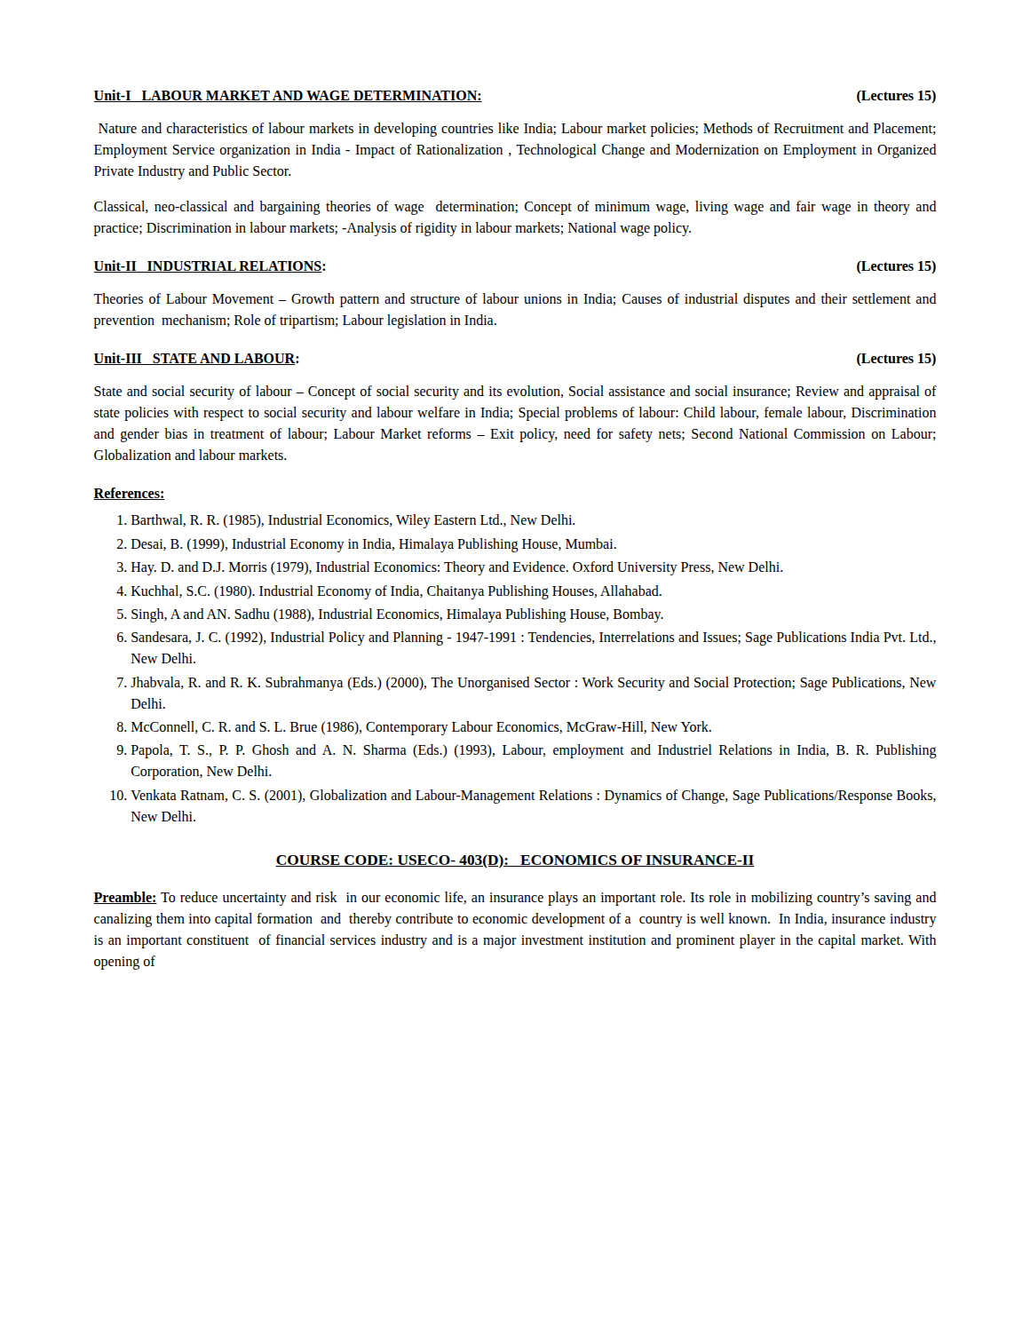Unit-I LABOUR MARKET AND WAGE DETERMINATION: (Lectures 15)
Nature and characteristics of labour markets in developing countries like India; Labour market policies; Methods of Recruitment and Placement; Employment Service organization in India - Impact of Rationalization , Technological Change and Modernization on Employment in Organized Private Industry and Public Sector.
Classical, neo-classical and bargaining theories of wage determination; Concept of minimum wage, living wage and fair wage in theory and practice; Discrimination in labour markets; -Analysis of rigidity in labour markets; National wage policy.
Unit-II INDUSTRIAL RELATIONS: (Lectures 15)
Theories of Labour Movement – Growth pattern and structure of labour unions in India; Causes of industrial disputes and their settlement and prevention mechanism; Role of tripartism; Labour legislation in India.
Unit-III STATE AND LABOUR: (Lectures 15)
State and social security of labour – Concept of social security and its evolution, Social assistance and social insurance; Review and appraisal of state policies with respect to social security and labour welfare in India; Special problems of labour: Child labour, female labour, Discrimination and gender bias in treatment of labour; Labour Market reforms – Exit policy, need for safety nets; Second National Commission on Labour; Globalization and labour markets.
References:
Barthwal, R. R. (1985), Industrial Economics, Wiley Eastern Ltd., New Delhi.
Desai, B. (1999), Industrial Economy in India, Himalaya Publishing House, Mumbai.
Hay. D. and D.J. Morris (1979), Industrial Economics: Theory and Evidence. Oxford University Press, New Delhi.
Kuchhal, S.C. (1980). Industrial Economy of India, Chaitanya Publishing Houses, Allahabad.
Singh, A and AN. Sadhu (1988), Industrial Economics, Himalaya Publishing House, Bombay.
Sandesara, J. C. (1992), Industrial Policy and Planning - 1947-1991 : Tendencies, Interrelations and Issues; Sage Publications India Pvt. Ltd., New Delhi.
Jhabvala, R. and R. K. Subrahmanya (Eds.) (2000), The Unorganised Sector : Work Security and Social Protection; Sage Publications, New Delhi.
McConnell, C. R. and S. L. Brue (1986), Contemporary Labour Economics, McGraw-Hill, New York.
Papola, T. S., P. P. Ghosh and A. N. Sharma (Eds.) (1993), Labour, employment and Industriel Relations in India, B. R. Publishing Corporation, New Delhi.
Venkata Ratnam, C. S. (2001), Globalization and Labour-Management Relations : Dynamics of Change, Sage Publications/Response Books, New Delhi.
COURSE CODE: USECO- 403(D): ECONOMICS OF INSURANCE-II
Preamble: To reduce uncertainty and risk in our economic life, an insurance plays an important role. Its role in mobilizing country’s saving and canalizing them into capital formation and thereby contribute to economic development of a country is well known. In India, insurance industry is an important constituent of financial services industry and is a major investment institution and prominent player in the capital market. With opening of